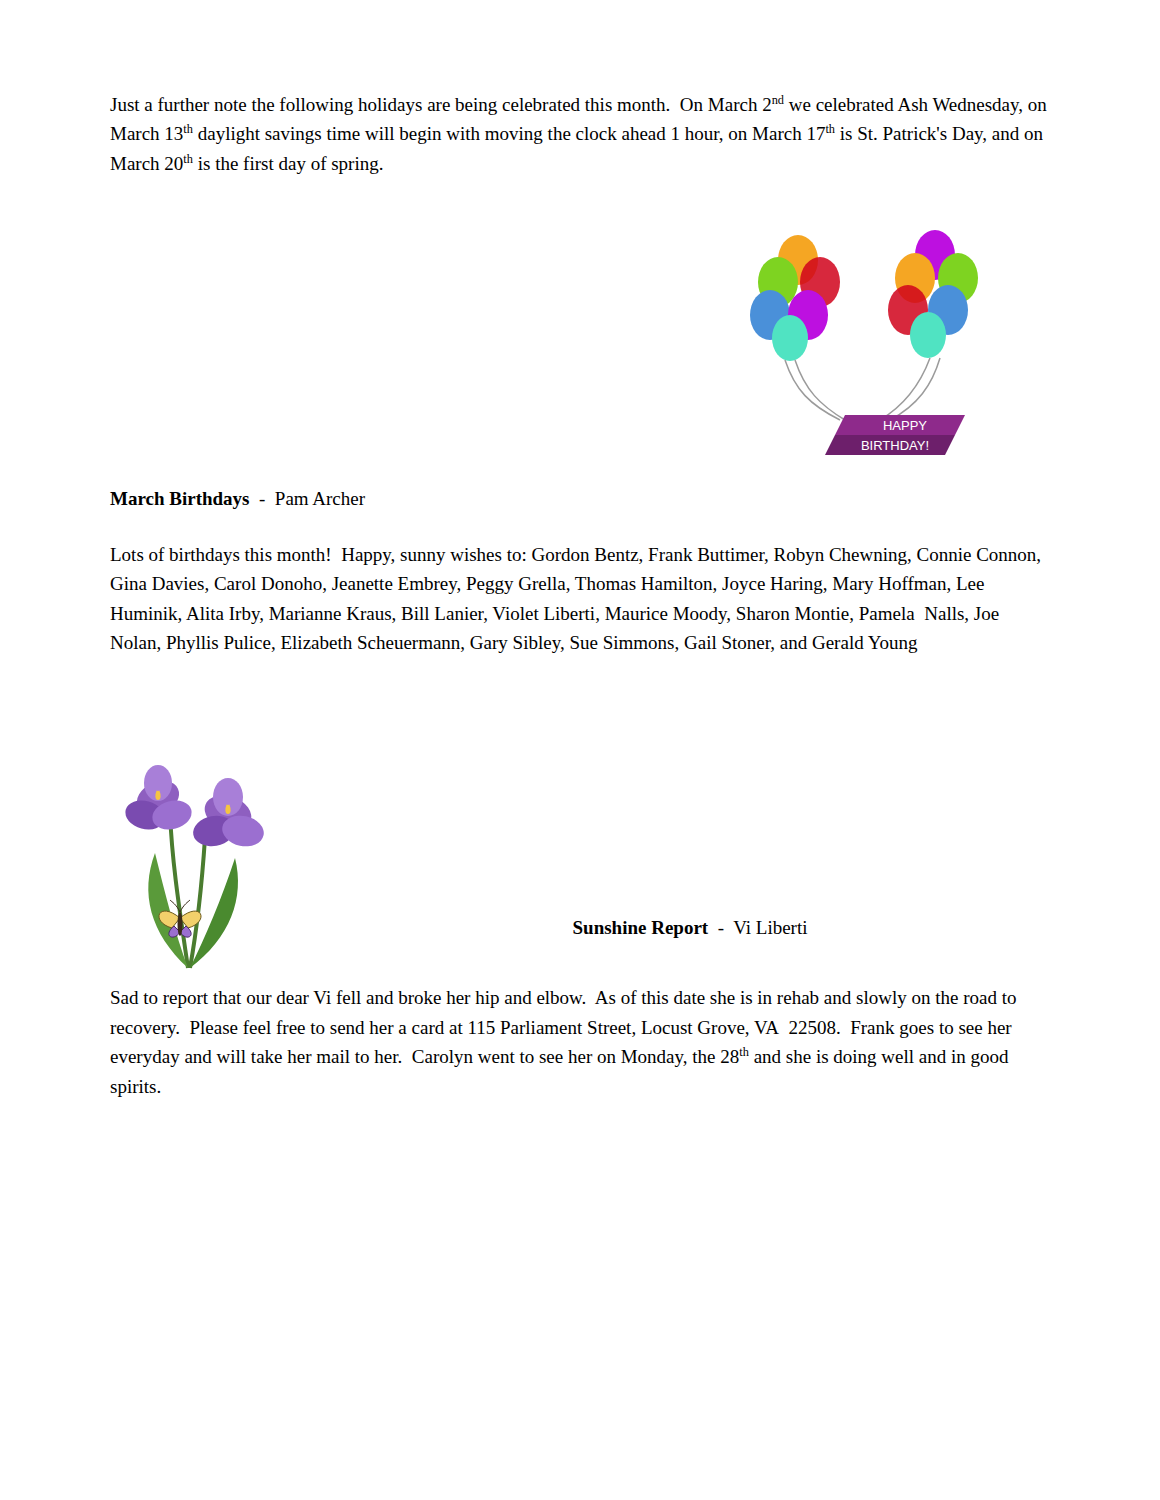Just a further note the following holidays are being celebrated this month. On March 2nd we celebrated Ash Wednesday, on March 13th daylight savings time will begin with moving the clock ahead 1 hour, on March 17th is St. Patrick's Day, and on March 20th is the first day of spring.
HAPPY BIRTHDAY!
March Birthdays - Pam Archer
Lots of birthdays this month! Happy, sunny wishes to: Gordon Bentz, Frank Buttimer, Robyn Chewning, Connie Connon, Gina Davies, Carol Donoho, Jeanette Embrey, Peggy Grella, Thomas Hamilton, Joyce Haring, Mary Hoffman, Lee Huminik, Alita Irby, Marianne Kraus, Bill Lanier, Violet Liberti, Maurice Moody, Sharon Montie, Pamela Nalls, Joe Nolan, Phyllis Pulice, Elizabeth Scheuermann, Gary Sibley, Sue Simmons, Gail Stoner, and Gerald Young
Sunshine Report - Vi Liberti
Sad to report that our dear Vi fell and broke her hip and elbow. As of this date she is in rehab and slowly on the road to recovery. Please feel free to send her a card at 115 Parliament Street, Locust Grove, VA 22508. Frank goes to see her everyday and will take her mail to her. Carolyn went to see her on Monday, the 28th and she is doing well and in good spirits.